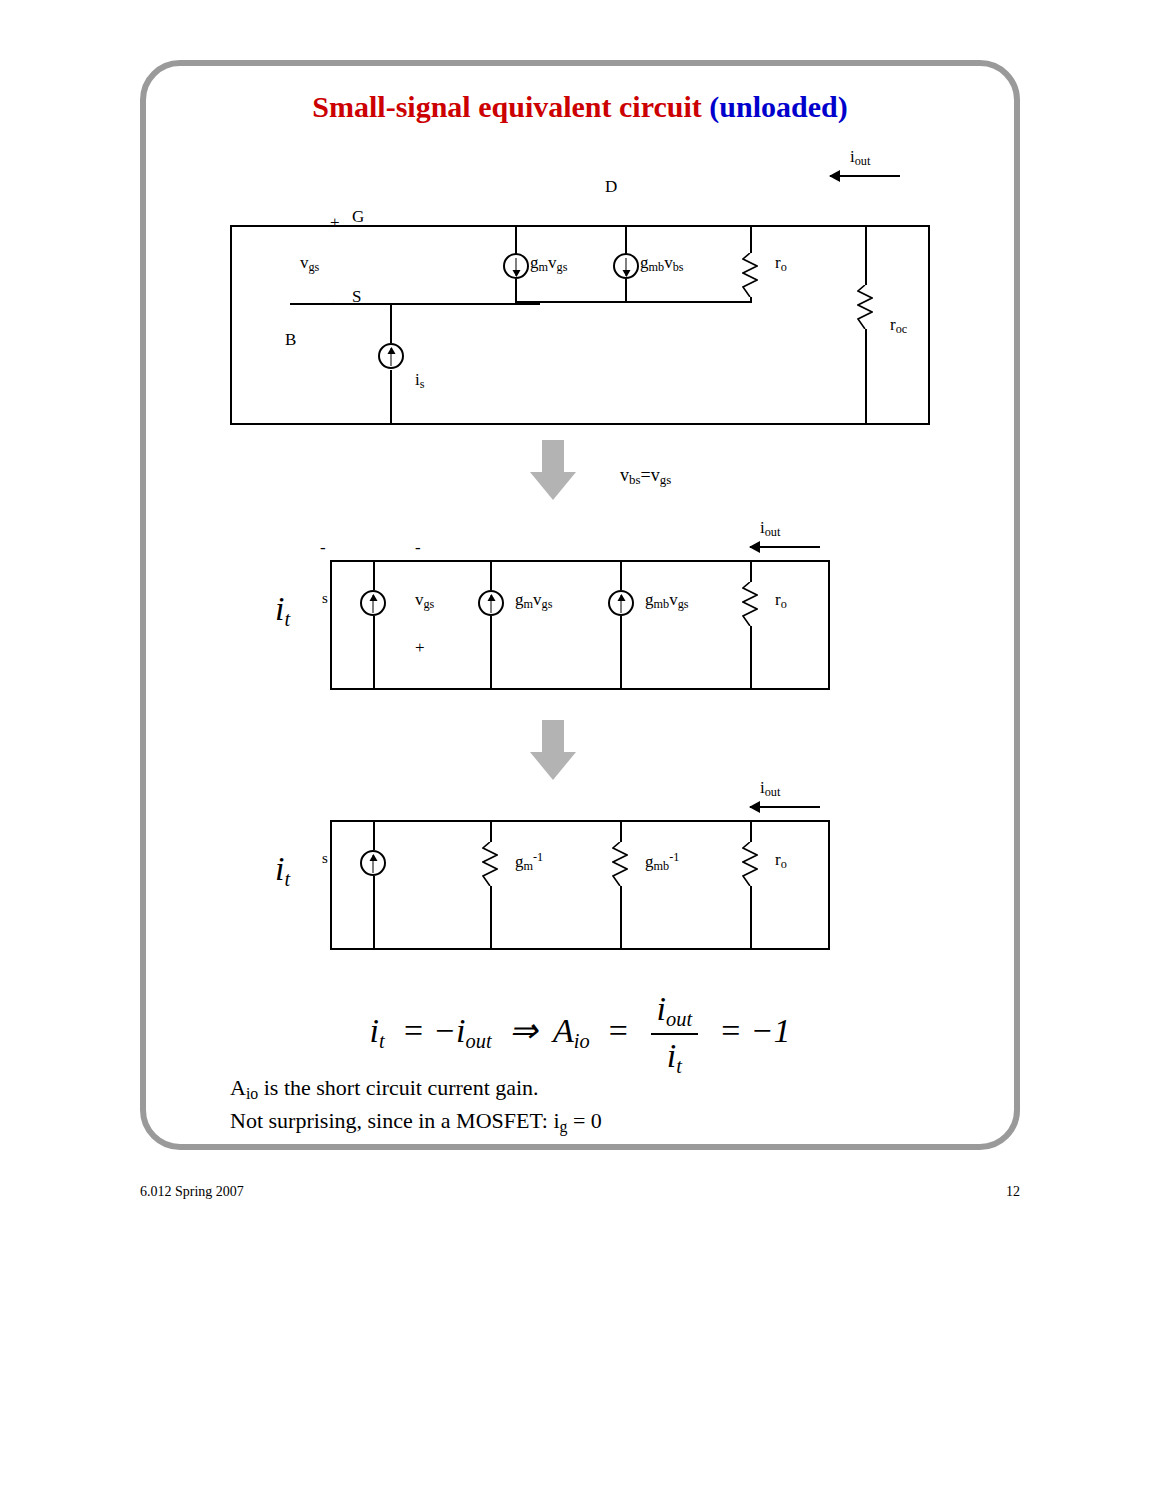Small-signal equivalent circuit (unloaded)
D iout
+ G vgs - S B gmvgs gmbvbs ro roc is
vbs=vgs
iout
it
s
- - vgs +
gmvgs
gmbvgs
ro
iout
it
s
gm-1
gmb-1
ro
it = −iout ⇒ Aio = iout it = −1
Aio is the short circuit current gain.
Not surprising, since in a MOSFET: ig = 0
6.012 Spring 2007 12